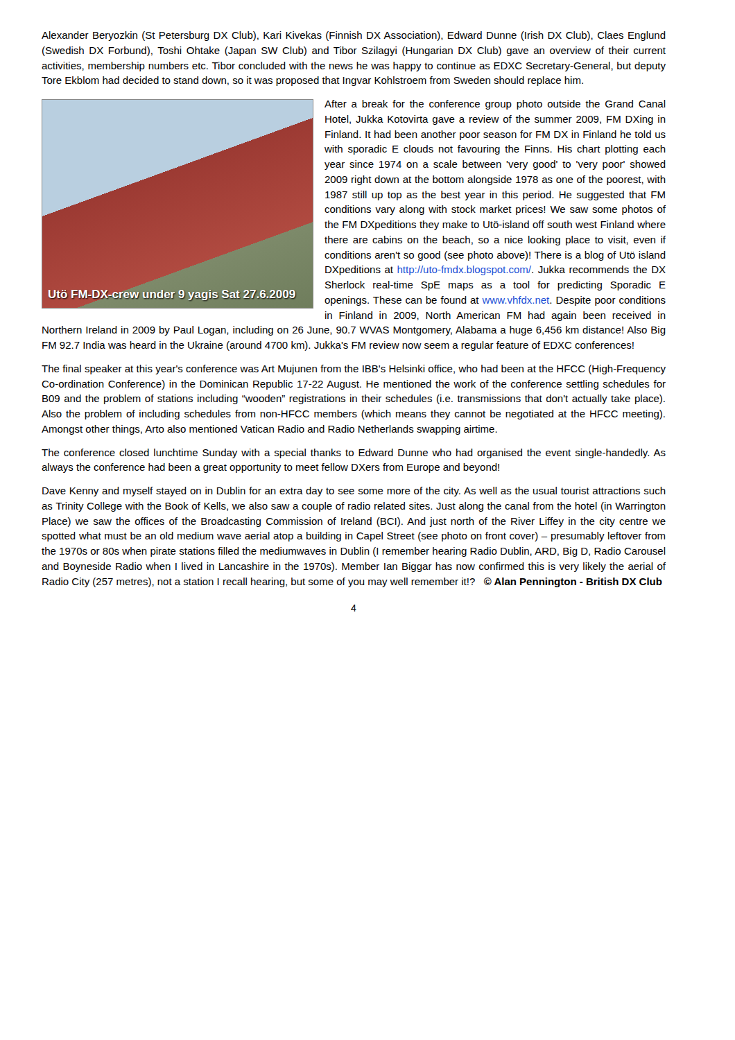Alexander Beryozkin (St Petersburg DX Club), Kari Kivekas (Finnish DX Association), Edward Dunne (Irish DX Club), Claes Englund (Swedish DX Forbund), Toshi Ohtake (Japan SW Club) and Tibor Szilagyi (Hungarian DX Club) gave an overview of their current activities, membership numbers etc. Tibor concluded with the news he was happy to continue as EDXC Secretary-General, but deputy Tore Ekblom had decided to stand down, so it was proposed that Ingvar Kohlstroem from Sweden should replace him.
Utö FM-DX-crew under 9 yagis Sat 27.6.2009
After a break for the conference group photo outside the Grand Canal Hotel, Jukka Kotovirta gave a review of the summer 2009, FM DXing in Finland. It had been another poor season for FM DX in Finland he told us with sporadic E clouds not favouring the Finns. His chart plotting each year since 1974 on a scale between 'very good' to 'very poor' showed 2009 right down at the bottom alongside 1978 as one of the poorest, with 1987 still up top as the best year in this period. He suggested that FM conditions vary along with stock market prices! We saw some photos of the FM DXpeditions they make to Utö-island off south west Finland where there are cabins on the beach, so a nice looking place to visit, even if conditions aren't so good (see photo above)! There is a blog of Utö island DXpeditions at http://uto-fmdx.blogspot.com/. Jukka recommends the DX Sherlock real-time SpE maps as a tool for predicting Sporadic E openings. These can be found at www.vhfdx.net. Despite poor conditions in Finland in 2009, North American FM had again been received in Northern Ireland in 2009 by Paul Logan, including on 26 June, 90.7 WVAS Montgomery, Alabama a huge 6,456 km distance! Also Big FM 92.7 India was heard in the Ukraine (around 4700 km). Jukka's FM review now seem a regular feature of EDXC conferences!
The final speaker at this year's conference was Art Mujunen from the IBB's Helsinki office, who had been at the HFCC (High-Frequency Co-ordination Conference) in the Dominican Republic 17-22 August. He mentioned the work of the conference settling schedules for B09 and the problem of stations including “wooden” registrations in their schedules (i.e. transmissions that don't actually take place). Also the problem of including schedules from non-HFCC members (which means they cannot be negotiated at the HFCC meeting). Amongst other things, Arto also mentioned Vatican Radio and Radio Netherlands swapping airtime.
The conference closed lunchtime Sunday with a special thanks to Edward Dunne who had organised the event single-handedly. As always the conference had been a great opportunity to meet fellow DXers from Europe and beyond!
Dave Kenny and myself stayed on in Dublin for an extra day to see some more of the city. As well as the usual tourist attractions such as Trinity College with the Book of Kells, we also saw a couple of radio related sites. Just along the canal from the hotel (in Warrington Place) we saw the offices of the Broadcasting Commission of Ireland (BCI). And just north of the River Liffey in the city centre we spotted what must be an old medium wave aerial atop a building in Capel Street (see photo on front cover) – presumably leftover from the 1970s or 80s when pirate stations filled the mediumwaves in Dublin (I remember hearing Radio Dublin, ARD, Big D, Radio Carousel and Boyneside Radio when I lived in Lancashire in the 1970s). Member Ian Biggar has now confirmed this is very likely the aerial of Radio City (257 metres), not a station I recall hearing, but some of you may well remember it!? © Alan Pennington - British DX Club
4